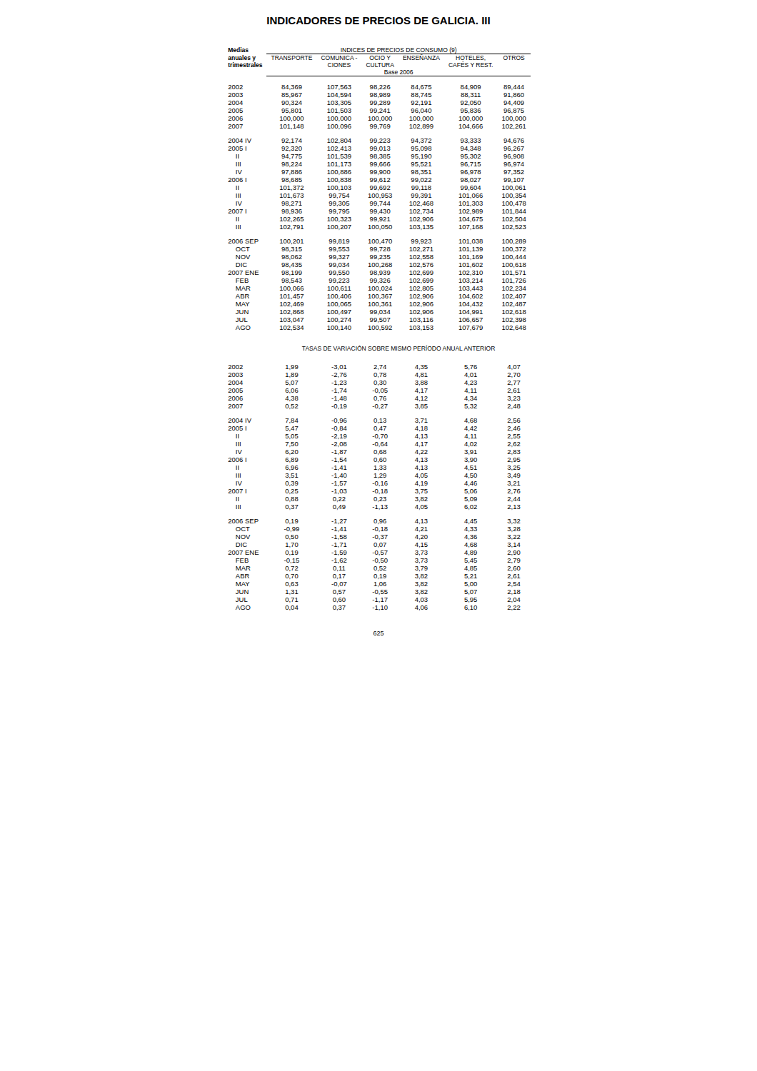INDICADORES DE PRECIOS DE GALICIA. III
| Medias | INDICES DE PRECIOS DE CONSUMO (9) |
| anuales y | TRANSPORTE | COMUNICA - | OCIO Y | ENSEÑANZA | HOTELES, | OTROS |
| trimestrales | | CIONES | CULTURA | | CAFÉS Y REST. | |
| | Base 2006 |
| 2002 | 84,369 | 107,563 | 98,226 | 84,675 | 84,909 | 89,444 |
| 2003 | 85,967 | 104,594 | 98,989 | 88,745 | 88,311 | 91,860 |
| 2004 | 90,324 | 103,305 | 99,289 | 92,191 | 92,050 | 94,409 |
| 2005 | 95,801 | 101,503 | 99,241 | 96,040 | 95,836 | 96,875 |
| 2006 | 100,000 | 100,000 | 100,000 | 100,000 | 100,000 | 100,000 |
| 2007 | 101,148 | 100,096 | 99,769 | 102,899 | 104,666 | 102,261 |
| 2004 IV | 92,174 | 102,804 | 99,223 | 94,372 | 93,333 | 94,676 |
| 2005 I | 92,320 | 102,413 | 99,013 | 95,098 | 94,348 | 96,267 |
| II | 94,775 | 101,539 | 98,385 | 95,190 | 95,302 | 96,908 |
| III | 98,224 | 101,173 | 99,666 | 95,521 | 96,715 | 96,974 |
| IV | 97,886 | 100,886 | 99,900 | 98,351 | 96,978 | 97,352 |
| 2006 I | 98,685 | 100,838 | 99,612 | 99,022 | 98,027 | 99,107 |
| II | 101,372 | 100,103 | 99,692 | 99,118 | 99,604 | 100,061 |
| III | 101,673 | 99,754 | 100,953 | 99,391 | 101,066 | 100,354 |
| IV | 98,271 | 99,305 | 99,744 | 102,468 | 101,303 | 100,478 |
| 2007 I | 98,936 | 99,795 | 99,430 | 102,734 | 102,989 | 101,844 |
| II | 102,265 | 100,323 | 99,921 | 102,906 | 104,675 | 102,504 |
| III | 102,791 | 100,207 | 100,050 | 103,135 | 107,168 | 102,523 |
| 2006 SEP | 100,201 | 99,819 | 100,470 | 99,923 | 101,038 | 100,289 |
| OCT | 98,315 | 99,553 | 99,728 | 102,271 | 101,139 | 100,372 |
| NOV | 98,062 | 99,327 | 99,235 | 102,558 | 101,169 | 100,444 |
| DIC | 98,435 | 99,034 | 100,268 | 102,576 | 101,602 | 100,618 |
| 2007 ENE | 98,199 | 99,550 | 98,939 | 102,699 | 102,310 | 101,571 |
| FEB | 98,543 | 99,223 | 99,326 | 102,699 | 103,214 | 101,726 |
| MAR | 100,066 | 100,611 | 100,024 | 102,805 | 103,443 | 102,234 |
| ABR | 101,457 | 100,406 | 100,367 | 102,906 | 104,602 | 102,407 |
| MAY | 102,469 | 100,065 | 100,361 | 102,906 | 104,432 | 102,487 |
| JUN | 102,868 | 100,497 | 99,034 | 102,906 | 104,991 | 102,618 |
| JUL | 103,047 | 100,274 | 99,507 | 103,116 | 106,657 | 102,398 |
| AGO | 102,534 | 100,140 | 100,592 | 103,153 | 107,679 | 102,648 |
| | TASAS DE VARIACIÓN SOBRE MISMO PERÍODO ANUAL ANTERIOR |
| 2002 | 1,99 | -3,01 | 2,74 | 4,35 | 5,76 | 4,07 |
| 2003 | 1,89 | -2,76 | 0,78 | 4,81 | 4,01 | 2,70 |
| 2004 | 5,07 | -1,23 | 0,30 | 3,88 | 4,23 | 2,77 |
| 2005 | 6,06 | -1,74 | -0,05 | 4,17 | 4,11 | 2,61 |
| 2006 | 4,38 | -1,48 | 0,76 | 4,12 | 4,34 | 3,23 |
| 2007 | 0,52 | -0,19 | -0,27 | 3,85 | 5,32 | 2,48 |
| 2004 IV | 7,84 | -0,96 | 0,13 | 3,71 | 4,68 | 2,56 |
| 2005 I | 5,47 | -0,84 | 0,47 | 4,18 | 4,42 | 2,46 |
| II | 5,05 | -2,19 | -0,70 | 4,13 | 4,11 | 2,55 |
| III | 7,50 | -2,08 | -0,64 | 4,17 | 4,02 | 2,62 |
| IV | 6,20 | -1,87 | 0,68 | 4,22 | 3,91 | 2,83 |
| 2006 I | 6,89 | -1,54 | 0,60 | 4,13 | 3,90 | 2,95 |
| II | 6,96 | -1,41 | 1,33 | 4,13 | 4,51 | 3,25 |
| III | 3,51 | -1,40 | 1,29 | 4,05 | 4,50 | 3,49 |
| IV | 0,39 | -1,57 | -0,16 | 4,19 | 4,46 | 3,21 |
| 2007 I | 0,25 | -1,03 | -0,18 | 3,75 | 5,06 | 2,76 |
| II | 0,88 | 0,22 | 0,23 | 3,82 | 5,09 | 2,44 |
| III | 0,37 | 0,49 | -1,13 | 4,05 | 6,02 | 2,13 |
| 2006 SEP | 0,19 | -1,27 | 0,96 | 4,13 | 4,45 | 3,32 |
| OCT | -0,99 | -1,41 | -0,18 | 4,21 | 4,33 | 3,28 |
| NOV | 0,50 | -1,58 | -0,37 | 4,20 | 4,36 | 3,22 |
| DIC | 1,70 | -1,71 | 0,07 | 4,15 | 4,68 | 3,14 |
| 2007 ENE | 0,19 | -1,59 | -0,57 | 3,73 | 4,89 | 2,90 |
| FEB | -0,15 | -1,62 | -0,50 | 3,73 | 5,45 | 2,79 |
| MAR | 0,72 | 0,11 | 0,52 | 3,79 | 4,85 | 2,60 |
| ABR | 0,70 | 0,17 | 0,19 | 3,82 | 5,21 | 2,61 |
| MAY | 0,63 | -0,07 | 1,06 | 3,82 | 5,00 | 2,54 |
| JUN | 1,31 | 0,57 | -0,55 | 3,82 | 5,07 | 2,18 |
| JUL | 0,71 | 0,60 | -1,17 | 4,03 | 5,95 | 2,04 |
| AGO | 0,04 | 0,37 | -1,10 | 4,06 | 6,10 | 2,22 |
625